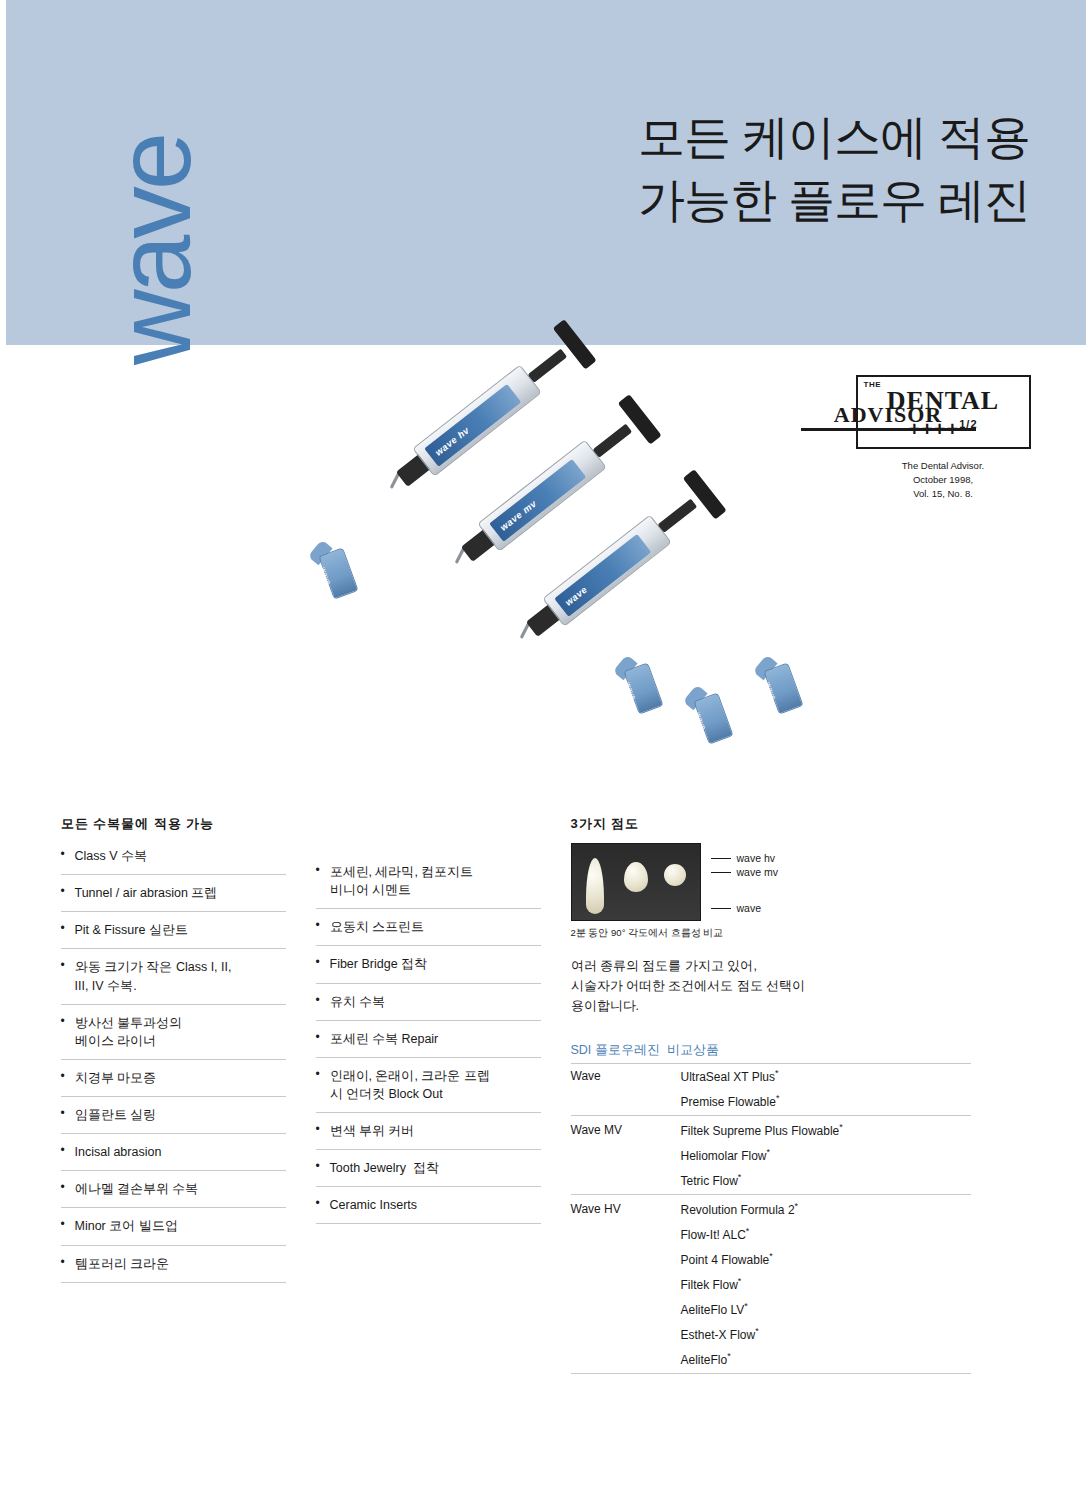모든 케이스에 적용
가능한 플로우 레진
wave
wave
wave hv
wave mv
wave
wave
wave
wave
THE
DENTAL
ADVISOR
++++1/2
The Dental Advisor.
October 1998,
Vol. 15, No. 8.
모든 수복물에 적용 가능
Class V 수복
Tunnel / air abrasion 프렙
Pit & Fissure 실란트
와동 크기가 작은 Class I, II,
III, IV 수복.
방사선 불투과성의
베이스 라이너
치경부 마모증
임플란트 실링
Incisal abrasion
에나멜 결손부위 수복
Minor 코어 빌드업
템포러리 크라운
포세린, 세라믹, 컴포지트
비니어 시멘트
요동치 스프린트
Fiber Bridge 접착
유치 수복
포세린 수복 Repair
인래이, 온래이, 크라운 프렙
시 언더컷 Block Out
변색 부위 커버
Tooth Jewelry 접착
Ceramic Inserts
3가지 점도
wave hv
wave mv
wave
2분 동안 90° 각도에서 흐름성 비교
여러 종류의 점도를 가지고 있어,
시술자가 어떠한 조건에서도 점도 선택이
용이합니다.
SDI 플로우레진 비교상품
| Wave | UltraSeal XT Plus * |
| | Premise Flowable * |
| Wave MV | Filtek Supreme Plus Flowable * |
| | Heliomolar Flow * |
| | Tetric Flow * |
| Wave HV | Revolution Formula 2 * |
| | Flow-It! ALC * |
| | Point 4 Flowable * |
| | Filtek Flow * |
| | AeliteFlo LV * |
| | Esthet-X Flow * |
| | AeliteFlo * |